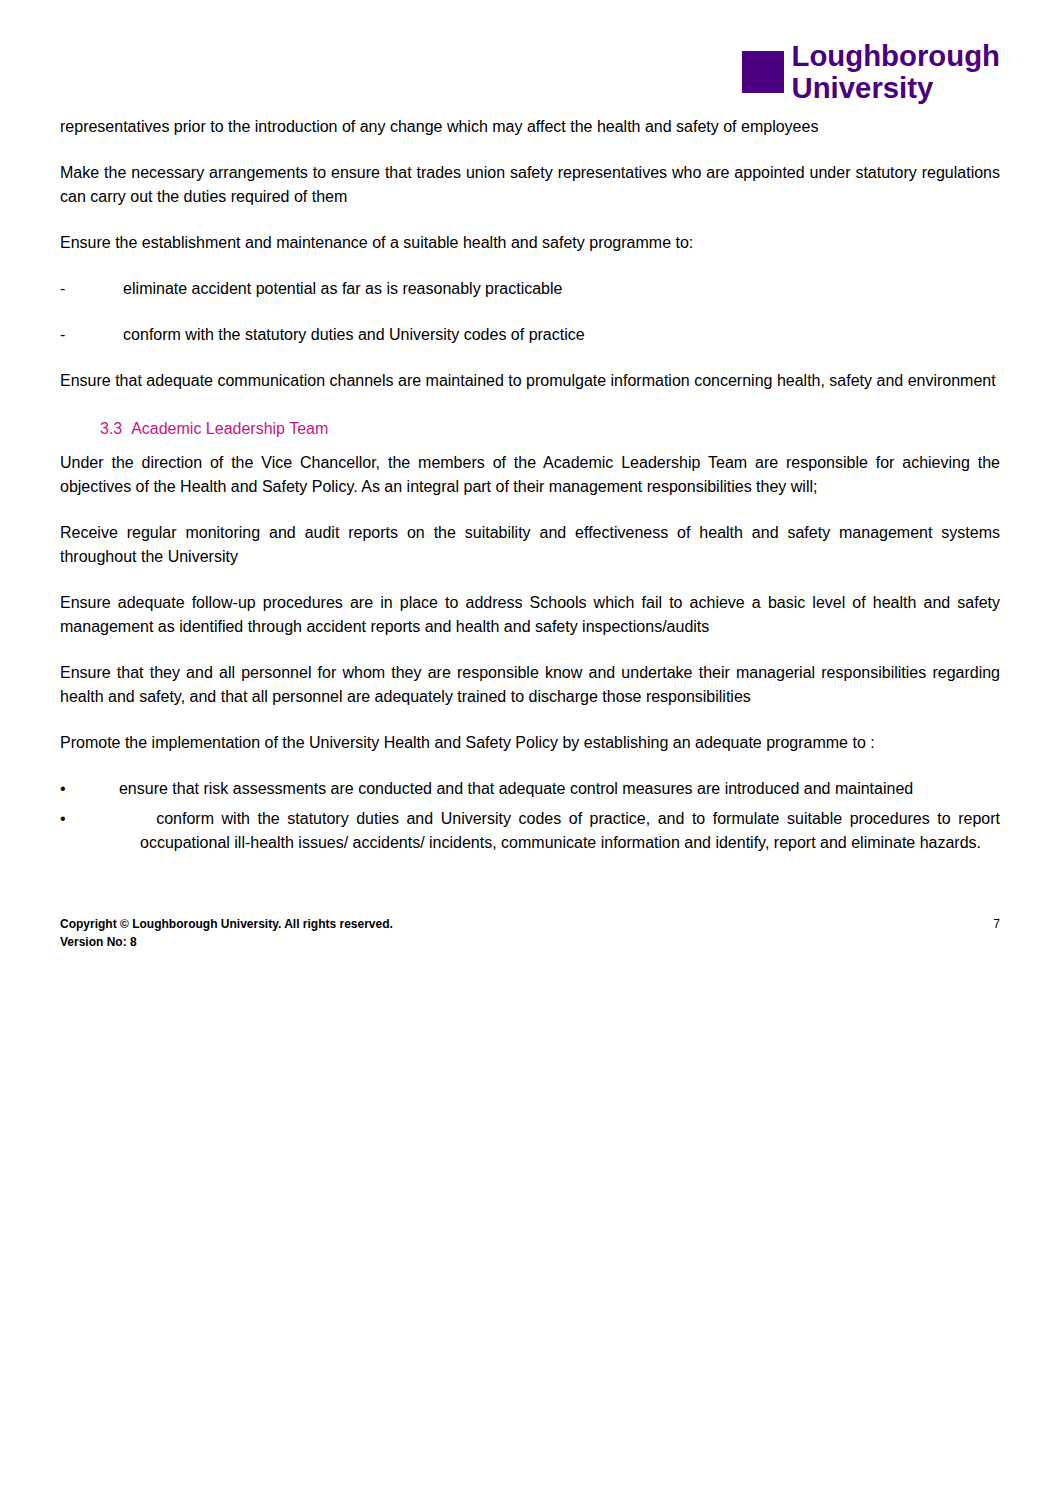Loughborough
University
representatives prior to the introduction of any change which may affect the health and safety of employees
Make the necessary arrangements to ensure that trades union safety representatives who are appointed under statutory regulations can carry out the duties required of them
Ensure the establishment and maintenance of a suitable health and safety programme to:
- eliminate accident potential as far as is reasonably practicable
- conform with the statutory duties and University codes of practice
Ensure that adequate communication channels are maintained to promulgate information concerning health, safety and environment
3.3 Academic Leadership Team
Under the direction of the Vice Chancellor, the members of the Academic Leadership Team are responsible for achieving the objectives of the Health and Safety Policy. As an integral part of their management responsibilities they will;
Receive regular monitoring and audit reports on the suitability and effectiveness of health and safety management systems throughout the University
Ensure adequate follow-up procedures are in place to address Schools which fail to achieve a basic level of health and safety management as identified through accident reports and health and safety inspections/audits
Ensure that they and all personnel for whom they are responsible know and undertake their managerial responsibilities regarding health and safety, and that all personnel are adequately trained to discharge those responsibilities
Promote the implementation of the University Health and Safety Policy by establishing an adequate programme to :
• ensure that risk assessments are conducted and that adequate control measures are introduced and maintained
• conform with the statutory duties and University codes of practice, and to formulate suitable procedures to report occupational ill-health issues/ accidents/ incidents, communicate information and identify, report and eliminate hazards.
Copyright © Loughborough University. All rights reserved.
Version No: 8 7